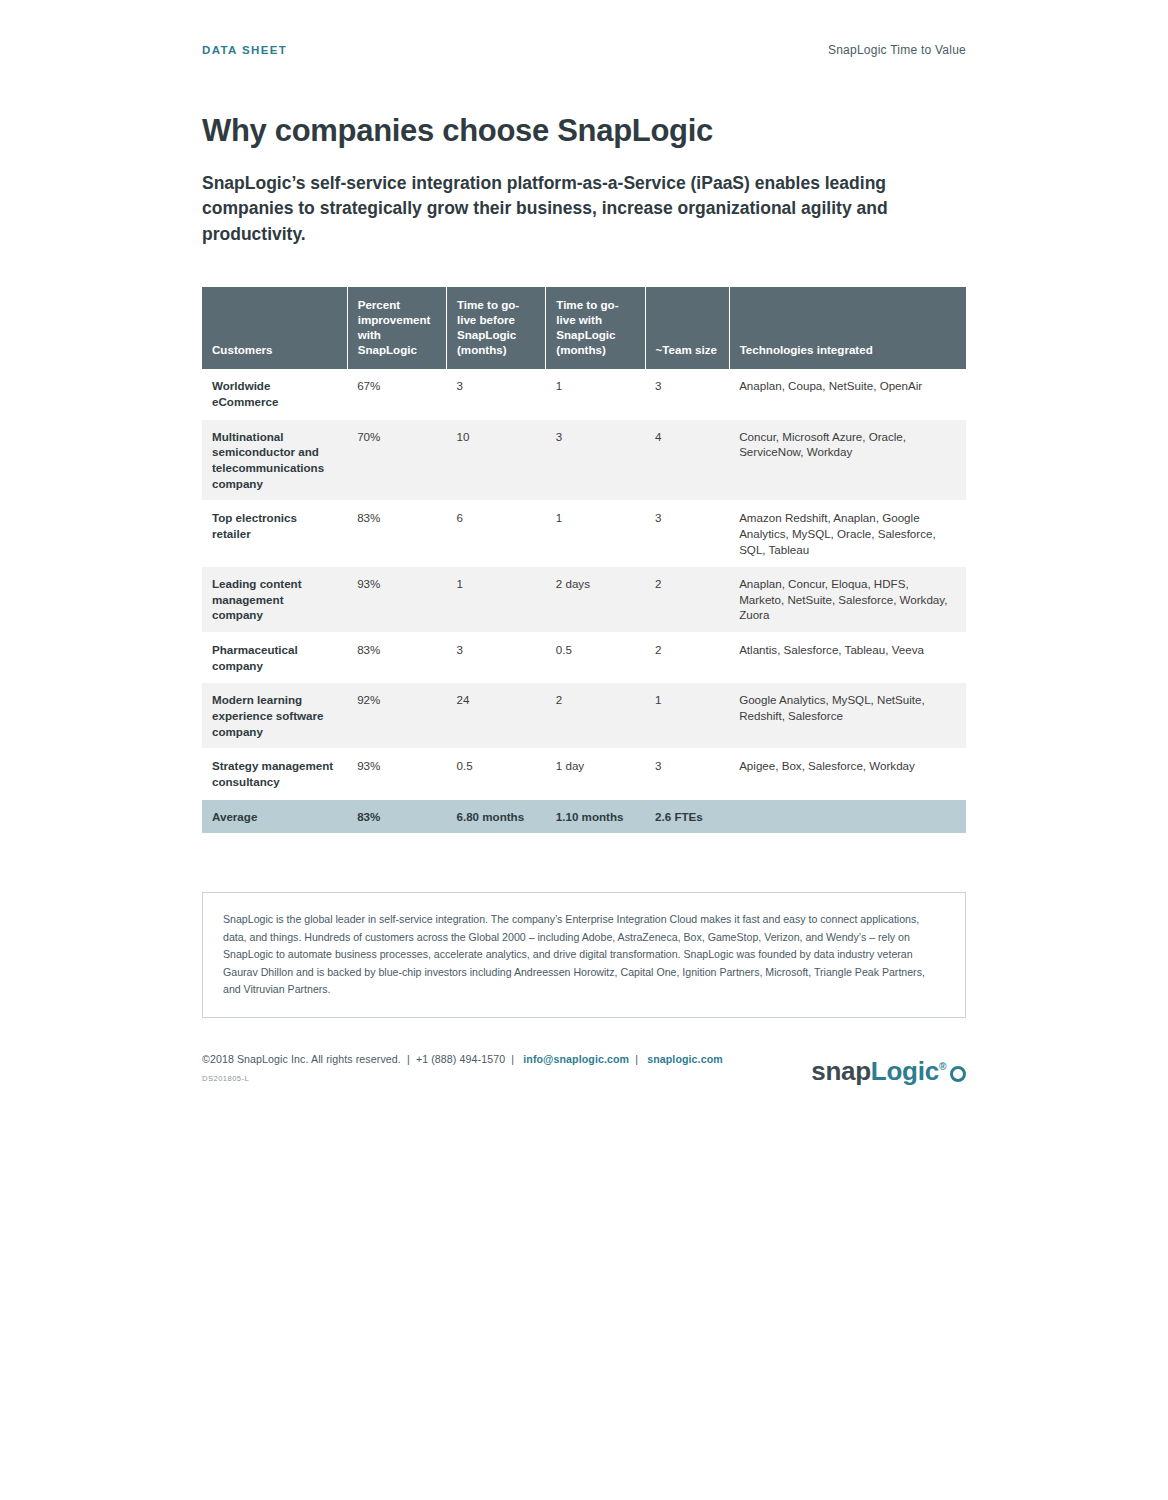Data Sheet SnapLogic Time to Value
Why companies choose SnapLogic
SnapLogic’s self-service integration platform-as-a-Service (iPaaS) enables leading companies to strategically grow their business, increase organizational agility and productivity.
| Customers | Percent improvement with SnapLogic | Time to go-live before SnapLogic (months) | Time to go-live with SnapLogic (months) | ~Team size | Technologies integrated |
| --- | --- | --- | --- | --- | --- |
| Worldwide eCommerce | 67% | 3 | 1 | 3 | Anaplan, Coupa, NetSuite, OpenAir |
| Multinational semiconductor and telecommunications company | 70% | 10 | 3 | 4 | Concur, Microsoft Azure, Oracle, ServiceNow, Workday |
| Top electronics retailer | 83% | 6 | 1 | 3 | Amazon Redshift, Anaplan, Google Analytics, MySQL, Oracle, Salesforce, SQL, Tableau |
| Leading content management company | 93% | 1 | 2 days | 2 | Anaplan, Concur, Eloqua, HDFS, Marketo, NetSuite, Salesforce, Workday, Zuora |
| Pharmaceutical company | 83% | 3 | 0.5 | 2 | Atlantis, Salesforce, Tableau, Veeva |
| Modern learning experience software company | 92% | 24 | 2 | 1 | Google Analytics, MySQL, NetSuite, Redshift, Salesforce |
| Strategy management consultancy | 93% | 0.5 | 1 day | 3 | Apigee, Box, Salesforce, Workday |
| Average | 83% | 6.80 months | 1.10 months | 2.6 FTEs | |
SnapLogic is the global leader in self-service integration. The company’s Enterprise Integration Cloud makes it fast and easy to connect applications, data, and things. Hundreds of customers across the Global 2000 – including Adobe, AstraZeneca, Box, GameStop, Verizon, and Wendy’s – rely on SnapLogic to automate business processes, accelerate analytics, and drive digital transformation. SnapLogic was founded by data industry veteran Gaurav Dhillon and is backed by blue-chip investors including Andreessen Horowitz, Capital One, Ignition Partners, Microsoft, Triangle Peak Partners, and Vitruvian Partners.
©2018 SnapLogic Inc. All rights reserved. | +1 (888) 494-1570 | info@snaplogic.com | snaplogic.com
DS201805-L
snap Logic®